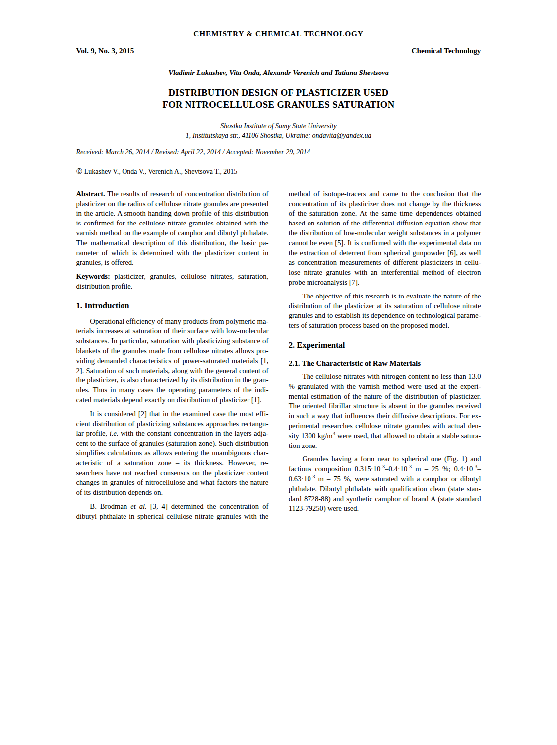CHEMISTRY & CHEMICAL TECHNOLOGY
Vol. 9, No. 3, 2015 Chemical Technology
Vladimir Lukashev, Vita Onda, Alexandr Verenich and Tatiana Shevtsova
Distribution Design of Plasticizer Used
for Nitrocellulose Granules Saturation
Shostka Institute of Sumy State University
1, Institutskaya str., 41106 Shostka, Ukraine; ondavita@yandex.ua
Received: March 26, 2014 / Revised: April 22, 2014 / Accepted: November 29, 2014
ⒸLukashev V., Onda V., Verenich A., Shevtsova T., 2015
Abstract. The results of research of concentration distribution of plasticizer on the radius of cellulose nitrate granules are presented in the article. A smooth handing down profile of this distribution is confirmed for the cellulose nitrate granules obtained with the varnish method on the example of camphor and dibutyl phthalate. The mathematical description of this distribution, the basic parameter of which is determined with the plasticizer content in granules, is offered.
Keywords: plasticizer, granules, cellulose nitrates, saturation, distribution profile.
1. Introduction
Operational efficiency of many products from polymeric materials increases at saturation of their surface with low-molecular substances. In particular, saturation with plasticizing substance of blankets of the granules made from cellulose nitrates allows providing demanded characteristics of power-saturated materials [1, 2]. Saturation of such materials, along with the general content of the plasticizer, is also characterized by its distribution in the granules. Thus in many cases the operating parameters of the indicated materials depend exactly on distribution of plasticizer [1].
It is considered [2] that in the examined case the most efficient distribution of plasticizing substances approaches rectangular profile, i.e. with the constant concentration in the layers adjacent to the surface of granules (saturation zone). Such distribution simplifies calculations as allows entering the unambiguous characteristic of a saturation zone – its thickness. However, researchers have not reached consensus on the plasticizer content changes in granules of nitrocellulose and what factors the nature of its distribution depends on.
B. Brodman et al. [3, 4] determined the concentration of dibutyl phthalate in spherical cellulose nitrate granules with the method of isotope-tracers and came to the conclusion that the concentration of its plasticizer does not change by the thickness of the saturation zone. At the same time dependences obtained based on solution of the differential diffusion equation show that the distribution of low-molecular weight substances in a polymer cannot be even [5]. It is confirmed with the experimental data on the extraction of deterrent from spherical gunpowder [6], as well as concentration measurements of different plasticizers in cellulose nitrate granules with an interferential method of electron probe microanalysis [7].
The objective of this research is to evaluate the nature of the distribution of the plasticizer at its saturation of cellulose nitrate granules and to establish its dependence on technological parameters of saturation process based on the proposed model.
2. Experimental
2.1. The Characteristic of Raw Materials
The cellulose nitrates with nitrogen content no less than 13.0 % granulated with the varnish method were used at the experimental estimation of the nature of the distribution of plasticizer. The oriented fibrillar structure is absent in the granules received in such a way that influences their diffusive descriptions. For experimental researches cellulose nitrate granules with actual density 1300 kg/m3 were used, that allowed to obtain a stable saturation zone.
Granules having a form near to spherical one (Fig. 1) and factious composition 0.315·10-3–0.4·10-3 m – 25 %; 0.4·10-3–0.63·10-3 m – 75 %, were saturated with a camphor or dibutyl phthalate. Dibutyl phthalate with qualification clean (state standard 8728-88) and synthetic camphor of brand A (state standard 1123-79250) were used.